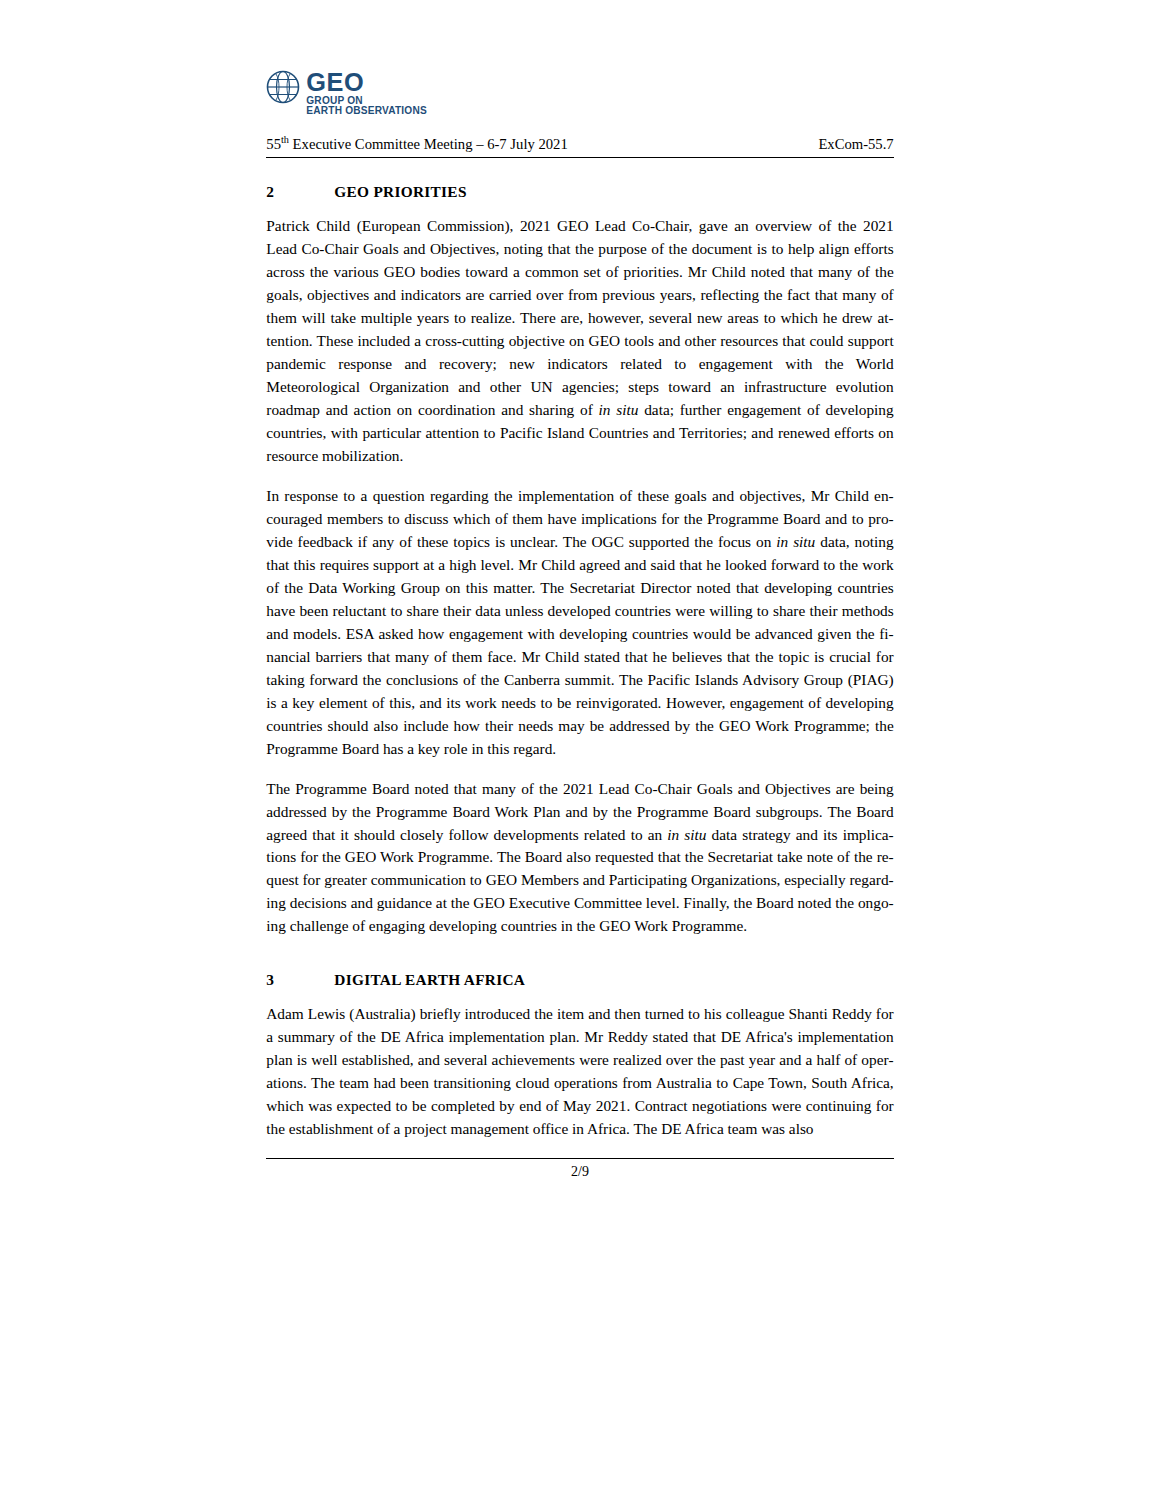GEO Group on Earth Observations
55th Executive Committee Meeting – 6-7 July 2021
ExCom-55.7
2 GEO PRIORITIES
Patrick Child (European Commission), 2021 GEO Lead Co-Chair, gave an overview of the 2021 Lead Co-Chair Goals and Objectives, noting that the purpose of the document is to help align efforts across the various GEO bodies toward a common set of priorities. Mr Child noted that many of the goals, objectives and indicators are carried over from previous years, reflecting the fact that many of them will take multiple years to realize. There are, however, several new areas to which he drew attention. These included a cross-cutting objective on GEO tools and other resources that could support pandemic response and recovery; new indicators related to engagement with the World Meteorological Organization and other UN agencies; steps toward an infrastructure evolution roadmap and action on coordination and sharing of in situ data; further engagement of developing countries, with particular attention to Pacific Island Countries and Territories; and renewed efforts on resource mobilization.
In response to a question regarding the implementation of these goals and objectives, Mr Child encouraged members to discuss which of them have implications for the Programme Board and to provide feedback if any of these topics is unclear. The OGC supported the focus on in situ data, noting that this requires support at a high level. Mr Child agreed and said that he looked forward to the work of the Data Working Group on this matter. The Secretariat Director noted that developing countries have been reluctant to share their data unless developed countries were willing to share their methods and models. ESA asked how engagement with developing countries would be advanced given the financial barriers that many of them face. Mr Child stated that he believes that the topic is crucial for taking forward the conclusions of the Canberra summit. The Pacific Islands Advisory Group (PIAG) is a key element of this, and its work needs to be reinvigorated. However, engagement of developing countries should also include how their needs may be addressed by the GEO Work Programme; the Programme Board has a key role in this regard.
The Programme Board noted that many of the 2021 Lead Co-Chair Goals and Objectives are being addressed by the Programme Board Work Plan and by the Programme Board subgroups. The Board agreed that it should closely follow developments related to an in situ data strategy and its implications for the GEO Work Programme. The Board also requested that the Secretariat take note of the request for greater communication to GEO Members and Participating Organizations, especially regarding decisions and guidance at the GEO Executive Committee level. Finally, the Board noted the ongoing challenge of engaging developing countries in the GEO Work Programme.
3 DIGITAL EARTH AFRICA
Adam Lewis (Australia) briefly introduced the item and then turned to his colleague Shanti Reddy for a summary of the DE Africa implementation plan. Mr Reddy stated that DE Africa's implementation plan is well established, and several achievements were realized over the past year and a half of operations. The team had been transitioning cloud operations from Australia to Cape Town, South Africa, which was expected to be completed by end of May 2021. Contract negotiations were continuing for the establishment of a project management office in Africa. The DE Africa team was also
2/9